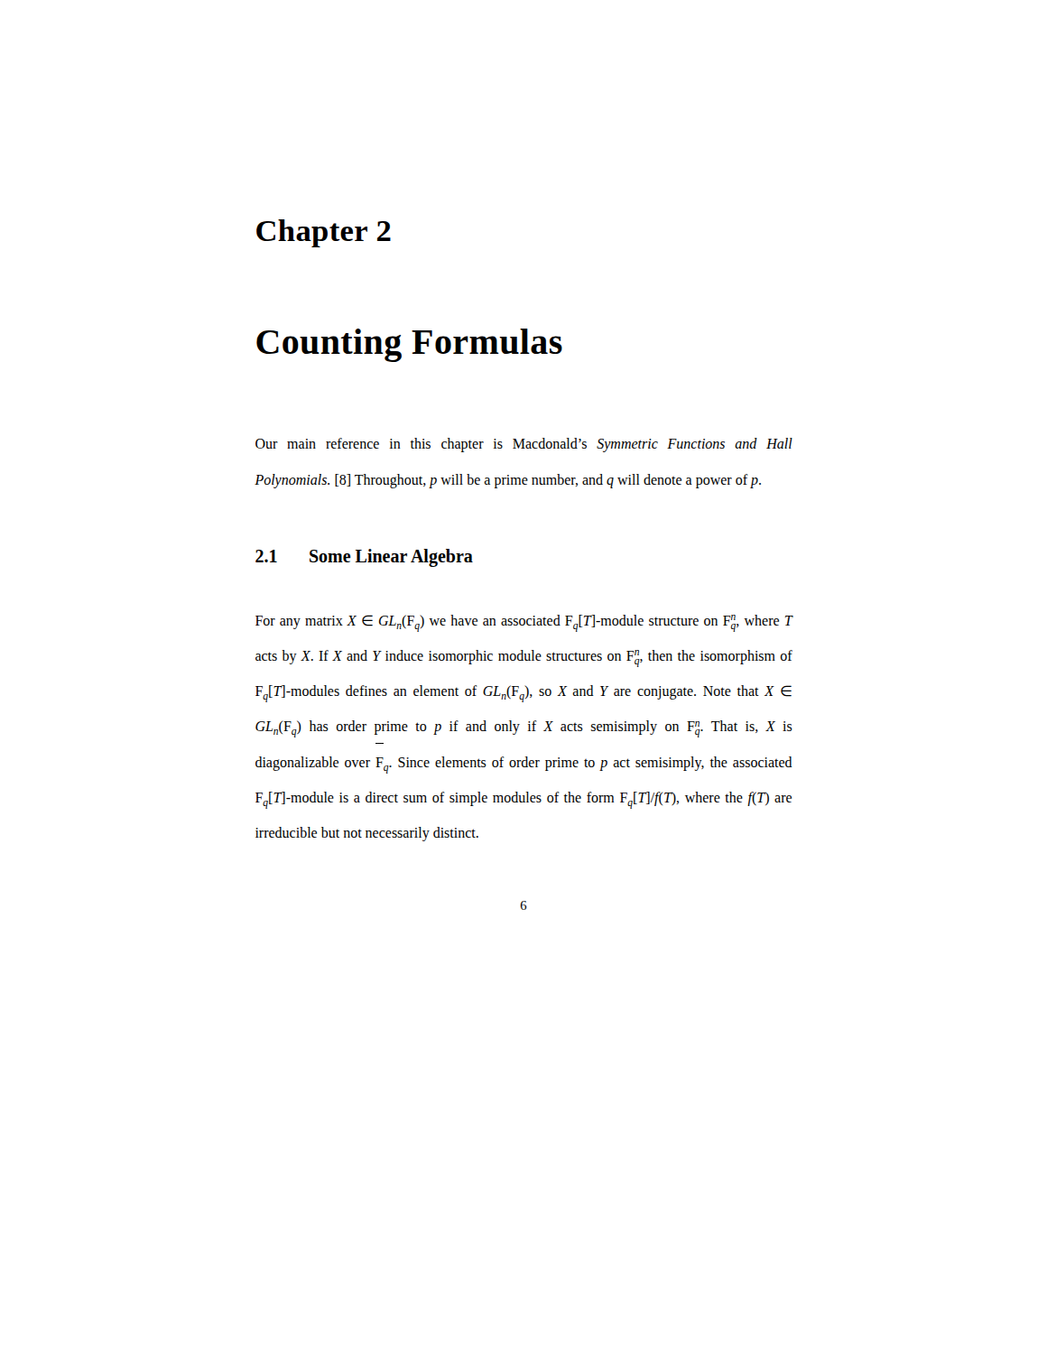Chapter 2
Counting Formulas
Our main reference in this chapter is Macdonald’s Symmetric Functions and Hall Polynomials. [8] Throughout, p will be a prime number, and q will denote a power of p.
2.1 Some Linear Algebra
For any matrix X ∈ GLn(Fq) we have an associated Fq[T]-module structure on Fnq, where T acts by X. If X and Y induce isomorphic module structures on Fnq, then the isomorphism of Fq[T]-modules defines an element of GLn(Fq), so X and Y are conjugate. Note that X ∈ GLn(Fq) has order prime to p if and only if X acts semisimply on Fnq. That is, X is diagonalizable over Fq. Since elements of order prime to p act semisimply, the associated Fq[T]-module is a direct sum of simple modules of the form Fq[T]/f(T), where the f(T) are irreducible but not necessarily distinct.
6